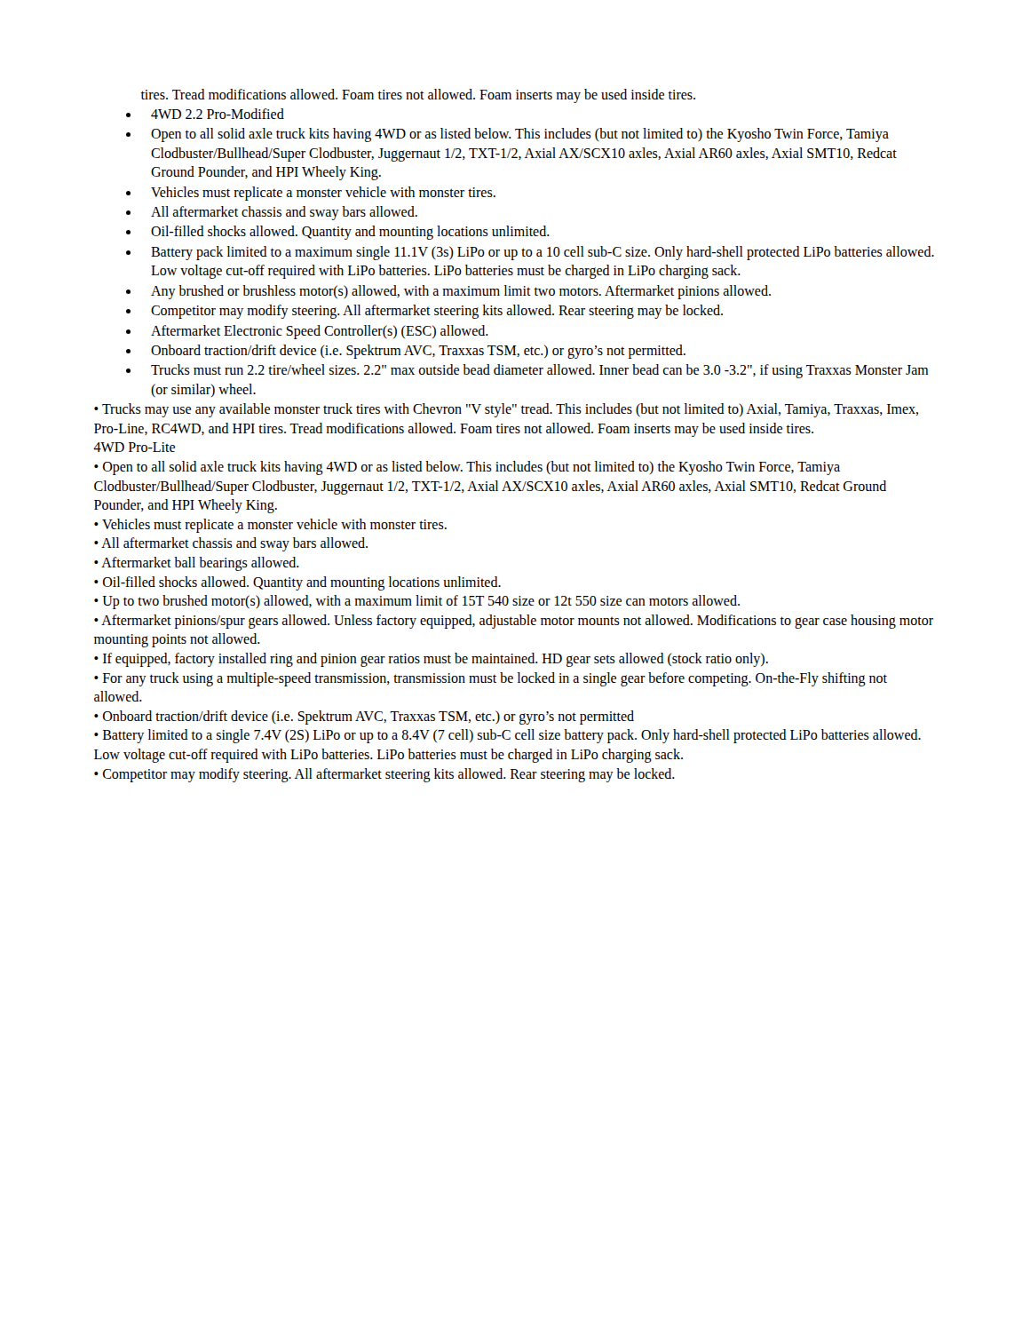tires. Tread modifications allowed. Foam tires not allowed. Foam inserts may be used inside tires.
4WD 2.2 Pro-Modified
Open to all solid axle truck kits having 4WD or as listed below. This includes (but not limited to) the Kyosho Twin Force, Tamiya Clodbuster/Bullhead/Super Clodbuster, Juggernaut 1/2, TXT-1/2, Axial AX/SCX10 axles, Axial AR60 axles, Axial SMT10, Redcat Ground Pounder, and HPI Wheely King.
Vehicles must replicate a monster vehicle with monster tires.
All aftermarket chassis and sway bars allowed.
Oil-filled shocks allowed. Quantity and mounting locations unlimited.
Battery pack limited to a maximum single 11.1V (3s) LiPo or up to a 10 cell sub-C size. Only hard-shell protected LiPo batteries allowed. Low voltage cut-off required with LiPo batteries. LiPo batteries must be charged in LiPo charging sack.
Any brushed or brushless motor(s) allowed, with a maximum limit two motors. Aftermarket pinions allowed.
Competitor may modify steering. All aftermarket steering kits allowed. Rear steering may be locked.
Aftermarket Electronic Speed Controller(s) (ESC) allowed.
Onboard traction/drift device (i.e. Spektrum AVC, Traxxas TSM, etc.) or gyro’s not permitted.
Trucks must run 2.2 tire/wheel sizes. 2.2" max outside bead diameter allowed. Inner bead can be 3.0 -3.2", if using Traxxas Monster Jam (or similar) wheel.
• Trucks may use any available monster truck tires with Chevron "V style" tread. This includes (but not limited to) Axial, Tamiya, Traxxas, Imex, Pro-Line, RC4WD, and HPI tires. Tread modifications allowed. Foam tires not allowed. Foam inserts may be used inside tires.
4WD Pro-Lite
• Open to all solid axle truck kits having 4WD or as listed below. This includes (but not limited to) the Kyosho Twin Force, Tamiya Clodbuster/Bullhead/Super Clodbuster, Juggernaut 1/2, TXT-1/2, Axial AX/SCX10 axles, Axial AR60 axles, Axial SMT10, Redcat Ground Pounder, and HPI Wheely King.
• Vehicles must replicate a monster vehicle with monster tires.
• All aftermarket chassis and sway bars allowed.
• Aftermarket ball bearings allowed.
• Oil-filled shocks allowed. Quantity and mounting locations unlimited.
• Up to two brushed motor(s) allowed, with a maximum limit of 15T 540 size or 12t 550 size can motors allowed.
• Aftermarket pinions/spur gears allowed. Unless factory equipped, adjustable motor mounts not allowed. Modifications to gear case housing motor mounting points not allowed.
• If equipped, factory installed ring and pinion gear ratios must be maintained. HD gear sets allowed (stock ratio only).
• For any truck using a multiple-speed transmission, transmission must be locked in a single gear before competing. On-the-Fly shifting not allowed.
• Onboard traction/drift device (i.e. Spektrum AVC, Traxxas TSM, etc.) or gyro’s not permitted
• Battery limited to a single 7.4V (2S) LiPo or up to a 8.4V (7 cell) sub-C cell size battery pack. Only hard-shell protected LiPo batteries allowed. Low voltage cut-off required with LiPo batteries. LiPo batteries must be charged in LiPo charging sack.
• Competitor may modify steering. All aftermarket steering kits allowed. Rear steering may be locked.